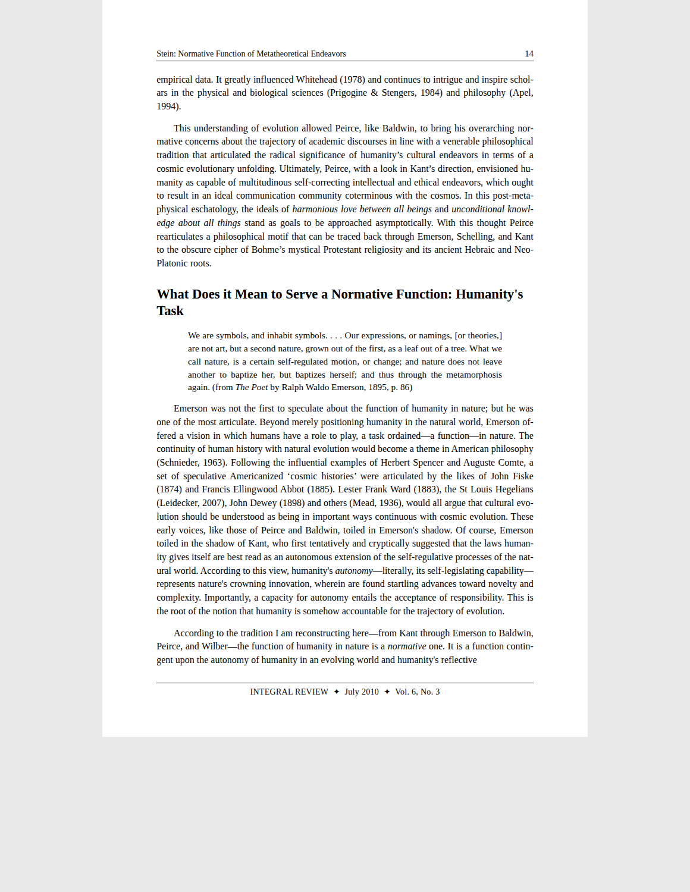Stein: Normative Function of Metatheoretical Endeavors 14
empirical data. It greatly influenced Whitehead (1978) and continues to intrigue and inspire scholars in the physical and biological sciences (Prigogine & Stengers, 1984) and philosophy (Apel, 1994).
This understanding of evolution allowed Peirce, like Baldwin, to bring his overarching normative concerns about the trajectory of academic discourses in line with a venerable philosophical tradition that articulated the radical significance of humanity’s cultural endeavors in terms of a cosmic evolutionary unfolding. Ultimately, Peirce, with a look in Kant’s direction, envisioned humanity as capable of multitudinous self-correcting intellectual and ethical endeavors, which ought to result in an ideal communication community coterminous with the cosmos. In this post-metaphysical eschatology, the ideals of harmonious love between all beings and unconditional knowledge about all things stand as goals to be approached asymptotically. With this thought Peirce rearticulates a philosophical motif that can be traced back through Emerson, Schelling, and Kant to the obscure cipher of Bohme’s mystical Protestant religiosity and its ancient Hebraic and Neo-Platonic roots.
What Does it Mean to Serve a Normative Function: Humanity's Task
We are symbols, and inhabit symbols. . . . Our expressions, or namings, [or theories,] are not art, but a second nature, grown out of the first, as a leaf out of a tree. What we call nature, is a certain self-regulated motion, or change; and nature does not leave another to baptize her, but baptizes herself; and thus through the metamorphosis again. (from The Poet by Ralph Waldo Emerson, 1895, p. 86)
Emerson was not the first to speculate about the function of humanity in nature; but he was one of the most articulate. Beyond merely positioning humanity in the natural world, Emerson offered a vision in which humans have a role to play, a task ordained—a function—in nature. The continuity of human history with natural evolution would become a theme in American philosophy (Schnieder, 1963). Following the influential examples of Herbert Spencer and Auguste Comte, a set of speculative Americanized ‘cosmic histories’ were articulated by the likes of John Fiske (1874) and Francis Ellingwood Abbot (1885). Lester Frank Ward (1883), the St Louis Hegelians (Leidecker, 2007), John Dewey (1898) and others (Mead, 1936), would all argue that cultural evolution should be understood as being in important ways continuous with cosmic evolution. These early voices, like those of Peirce and Baldwin, toiled in Emerson's shadow. Of course, Emerson toiled in the shadow of Kant, who first tentatively and cryptically suggested that the laws humanity gives itself are best read as an autonomous extension of the self-regulative processes of the natural world. According to this view, humanity's autonomy—literally, its self-legislating capability—represents nature's crowning innovation, wherein are found startling advances toward novelty and complexity. Importantly, a capacity for autonomy entails the acceptance of responsibility. This is the root of the notion that humanity is somehow accountable for the trajectory of evolution.
According to the tradition I am reconstructing here—from Kant through Emerson to Baldwin, Peirce, and Wilber—the function of humanity in nature is a normative one. It is a function contingent upon the autonomy of humanity in an evolving world and humanity's reflective
INTEGRAL REVIEW ✦ July 2010 ✦ Vol. 6, No. 3